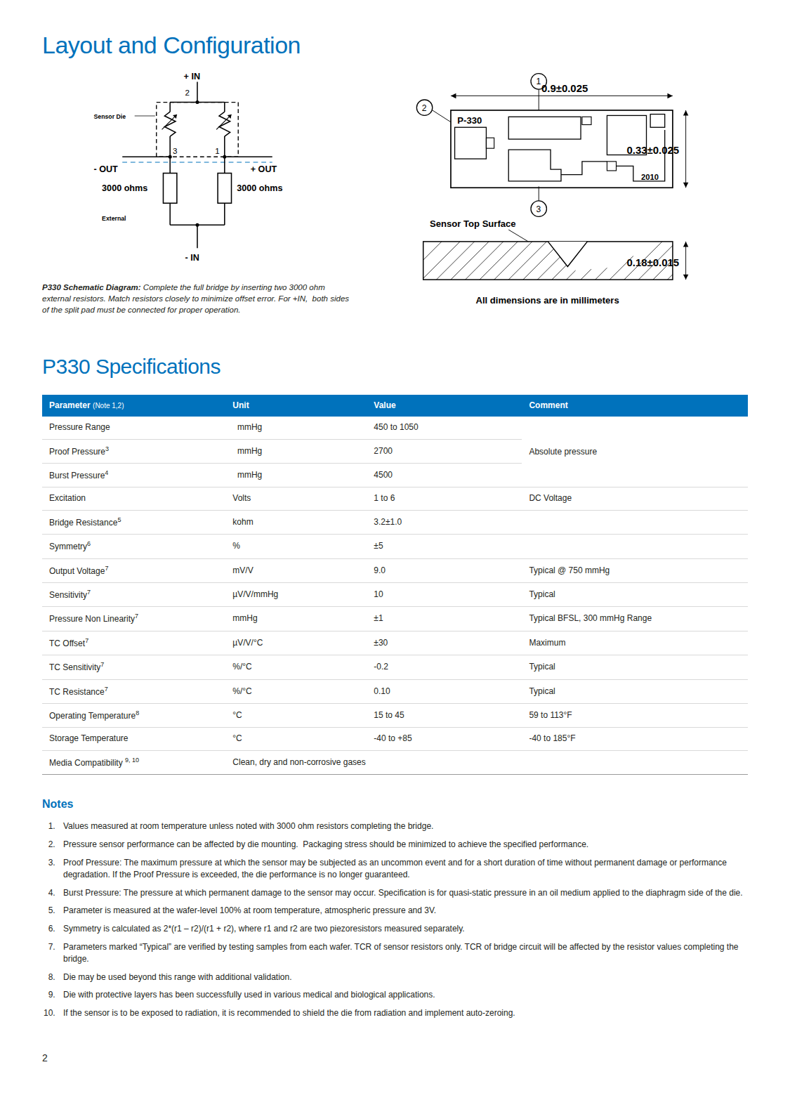Layout and Configuration
+ IN 2 Sensor Die 3 1 - OUT + OUT 3000 ohms 3000 ohms - IN External
P330 Schematic Diagram: Complete the full bridge by inserting two 3000 ohm external resistors. Match resistors closely to minimize offset error. For +IN, both sides of the split pad must be connected for proper operation.
1 2 3 0.9±0.025 P-330 2010 0.33±0.025 Sensor Top Surface 0.18±0.015 All dimensions are in millimeters
P330 Specifications
| Parameter (Note 1,2) | Unit | Value | Comment |
| --- | --- | --- | --- |
| Pressure Range | mmHg | 450 to 1050 | Absolute pressure |
| Proof Pressure 3 | mmHg | 2700 |
| Burst Pressure 4 | mmHg | 4500 |
| Excitation | Volts | 1 to 6 | DC Voltage |
| Bridge Resistance 5 | kohm | 3.2±1.0 | |
| Symmetry 6 | % | ±5 | |
| Output Voltage 7 | mV/V | 9.0 | Typical @ 750 mmHg |
| Sensitivity 7 | µV/V/mmHg | 10 | Typical |
| Pressure Non Linearity 7 | mmHg | ±1 | Typical BFSL, 300 mmHg Range |
| TC Offset 7 | µV/V/°C | ±30 | Maximum |
| TC Sensitivity 7 | %/°C | -0.2 | Typical |
| TC Resistance 7 | %/°C | 0.10 | Typical |
| Operating Temperature 8 | °C | 15 to 45 | 59 to 113°F |
| Storage Temperature | °C | -40 to +85 | -40 to 185°F |
| Media Compatibility 9, 10 | Clean, dry and non-corrosive gases |
Notes
Values measured at room temperature unless noted with 3000 ohm resistors completing the bridge.
Pressure sensor performance can be affected by die mounting. Packaging stress should be minimized to achieve the specified performance.
Proof Pressure: The maximum pressure at which the sensor may be subjected as an uncommon event and for a short duration of time without permanent damage or performance degradation. If the Proof Pressure is exceeded, the die performance is no longer guaranteed.
Burst Pressure: The pressure at which permanent damage to the sensor may occur. Specification is for quasi-static pressure in an oil medium applied to the diaphragm side of the die.
Parameter is measured at the wafer-level 100% at room temperature, atmospheric pressure and 3V.
Symmetry is calculated as 2*(r1 – r2)/(r1 + r2), where r1 and r2 are two piezoresistors measured separately.
Parameters marked “Typical” are verified by testing samples from each wafer. TCR of sensor resistors only. TCR of bridge circuit will be affected by the resistor values completing the bridge.
Die may be used beyond this range with additional validation.
Die with protective layers has been successfully used in various medical and biological applications.
If the sensor is to be exposed to radiation, it is recommended to shield the die from radiation and implement auto-zeroing.
2